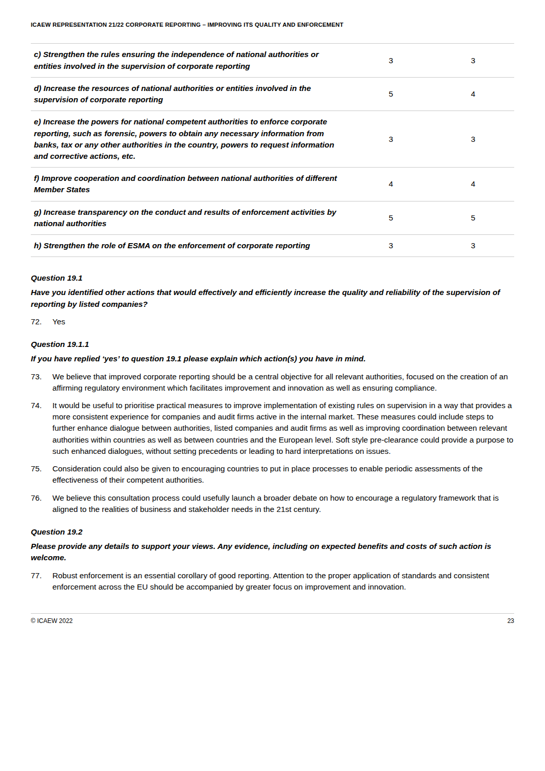ICAEW REPRESENTATION 21/22 CORPORATE REPORTING – IMPROVING ITS QUALITY AND ENFORCEMENT
| c) Strengthen the rules ensuring the independence of national authorities or entities involved in the supervision of corporate reporting | 3 | 3 |
| d) Increase the resources of national authorities or entities involved in the supervision of corporate reporting | 5 | 4 |
| e) Increase the powers for national competent authorities to enforce corporate reporting, such as forensic, powers to obtain any necessary information from banks, tax or any other authorities in the country, powers to request information and corrective actions, etc. | 3 | 3 |
| f) Improve cooperation and coordination between national authorities of different Member States | 4 | 4 |
| g) Increase transparency on the conduct and results of enforcement activities by national authorities | 5 | 5 |
| h) Strengthen the role of ESMA on the enforcement of corporate reporting | 3 | 3 |
Question 19.1
Have you identified other actions that would effectively and efficiently increase the quality and reliability of the supervision of reporting by listed companies?
72. Yes
Question 19.1.1
If you have replied ‘yes’ to question 19.1 please explain which action(s) you have in mind.
73. We believe that improved corporate reporting should be a central objective for all relevant authorities, focused on the creation of an affirming regulatory environment which facilitates improvement and innovation as well as ensuring compliance.
74. It would be useful to prioritise practical measures to improve implementation of existing rules on supervision in a way that provides a more consistent experience for companies and audit firms active in the internal market. These measures could include steps to further enhance dialogue between authorities, listed companies and audit firms as well as improving coordination between relevant authorities within countries as well as between countries and the European level. Soft style pre-clearance could provide a purpose to such enhanced dialogues, without setting precedents or leading to hard interpretations on issues.
75. Consideration could also be given to encouraging countries to put in place processes to enable periodic assessments of the effectiveness of their competent authorities.
76. We believe this consultation process could usefully launch a broader debate on how to encourage a regulatory framework that is aligned to the realities of business and stakeholder needs in the 21st century.
Question 19.2
Please provide any details to support your views. Any evidence, including on expected benefits and costs of such action is welcome.
77. Robust enforcement is an essential corollary of good reporting. Attention to the proper application of standards and consistent enforcement across the EU should be accompanied by greater focus on improvement and innovation.
© ICAEW 2022 23